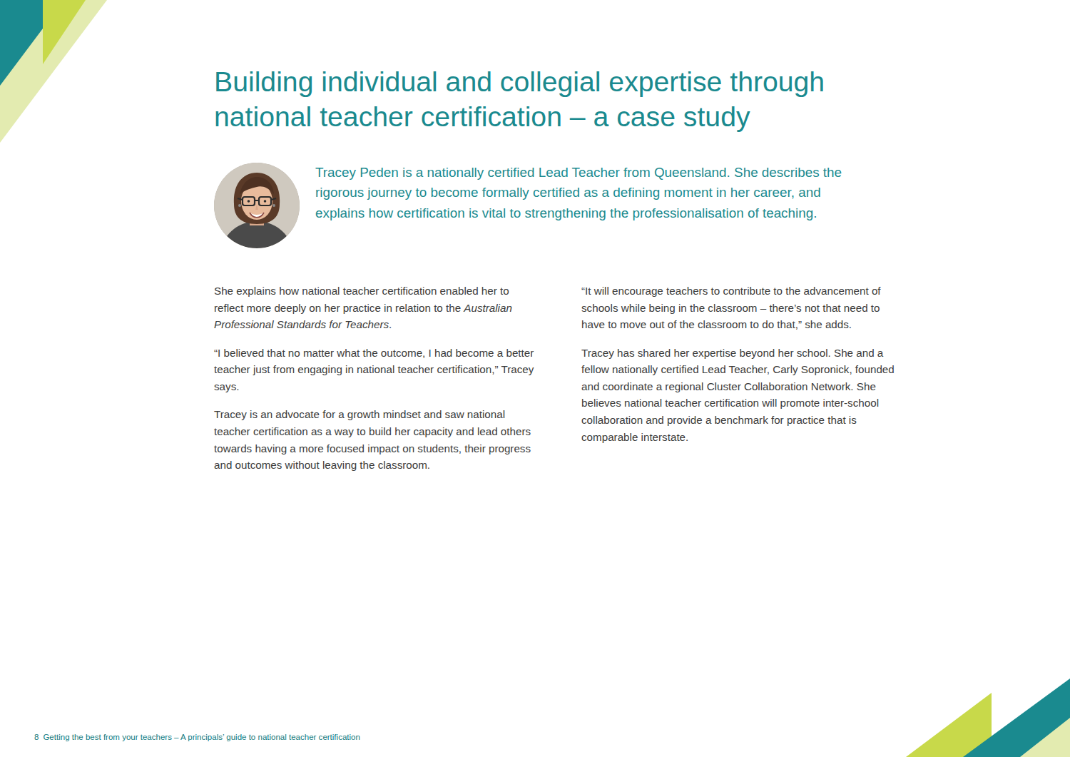Building individual and collegial expertise through national teacher certification – a case study
Tracey Peden is a nationally certified Lead Teacher from Queensland. She describes the rigorous journey to become formally certified as a defining moment in her career, and explains how certification is vital to strengthening the professionalisation of teaching.
She explains how national teacher certification enabled her to reflect more deeply on her practice in relation to the Australian Professional Standards for Teachers.
“I believed that no matter what the outcome, I had become a better teacher just from engaging in national teacher certification,” Tracey says.
Tracey is an advocate for a growth mindset and saw national teacher certification as a way to build her capacity and lead others towards having a more focused impact on students, their progress and outcomes without leaving the classroom.
“It will encourage teachers to contribute to the advancement of schools while being in the classroom – there’s not that need to have to move out of the classroom to do that,” she adds.
Tracey has shared her expertise beyond her school. She and a fellow nationally certified Lead Teacher, Carly Sopronick, founded and coordinate a regional Cluster Collaboration Network. She believes national teacher certification will promote inter-school collaboration and provide a benchmark for practice that is comparable interstate.
8 Getting the best from your teachers – A principals’ guide to national teacher certification